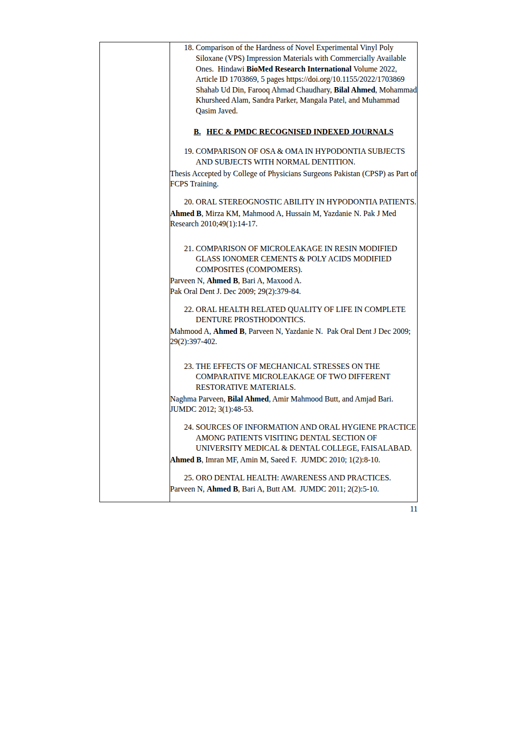| | Comparison of the Hardness of Novel Experimental Vinyl Poly Siloxane (VPS) Impression Materials with Commercially Available Ones. Hindawi BioMed Research International Volume 2022, Article ID 1703869, 5 pages https://doi.org/10.1155/2022/1703869 Shahab Ud Din, Farooq Ahmad Chaudhary, Bilal Ahmed , Mohammad Khursheed Alam, Sandra Parker, Mangala Patel, and Muhammad Qasim Javed. B. HEC & PMDC RECOGNISED INDEXED JOURNALS COMPARISON OF OSA & OMA IN HYPODONTIA SUBJECTS AND SUBJECTS WITH NORMAL DENTITION. Thesis Accepted by College of Physicians Surgeons Pakistan (CPSP) as Part of FCPS Training. ORAL STEREOGNOSTIC ABILITY IN HYPODONTIA PATIENTS. Ahmed B , Mirza KM, Mahmood A, Hussain M, Yazdanie N. Pak J Med Research 2010;49(1):14-17. COMPARISON OF MICROLEAKAGE IN RESIN MODIFIED GLASS IONOMER CEMENTS & POLY ACIDS MODIFIED COMPOSITES (COMPOMERS). Parveen N, Ahmed B , Bari A, Maxood A. Pak Oral Dent J. Dec 2009; 29(2):379-84. ORAL HEALTH RELATED QUALITY OF LIFE IN COMPLETE DENTURE PROSTHODONTICS. Mahmood A, Ahmed B , Parveen N, Yazdanie N. Pak Oral Dent J Dec 2009; 29(2):397-402. THE EFFECTS OF MECHANICAL STRESSES ON THE COMPARATIVE MICROLEAKAGE OF TWO DIFFERENT RESTORATIVE MATERIALS. Naghma Parveen, Bilal Ahmed , Amir Mahmood Butt, and Amjad Bari. JUMDC 2012; 3(1):48-53. SOURCES OF INFORMATION AND ORAL HYGIENE PRACTICE AMONG PATIENTS VISITING DENTAL SECTION OF UNIVERSITY MEDICAL & DENTAL COLLEGE, FAISALABAD. Ahmed B , Imran MF, Amin M, Saeed F. JUMDC 2010; 1(2):8-10. ORO DENTAL HEALTH: AWARENESS AND PRACTICES. Parveen N, Ahmed B , Bari A, Butt AM. JUMDC 2011; 2(2):5-10. |
11